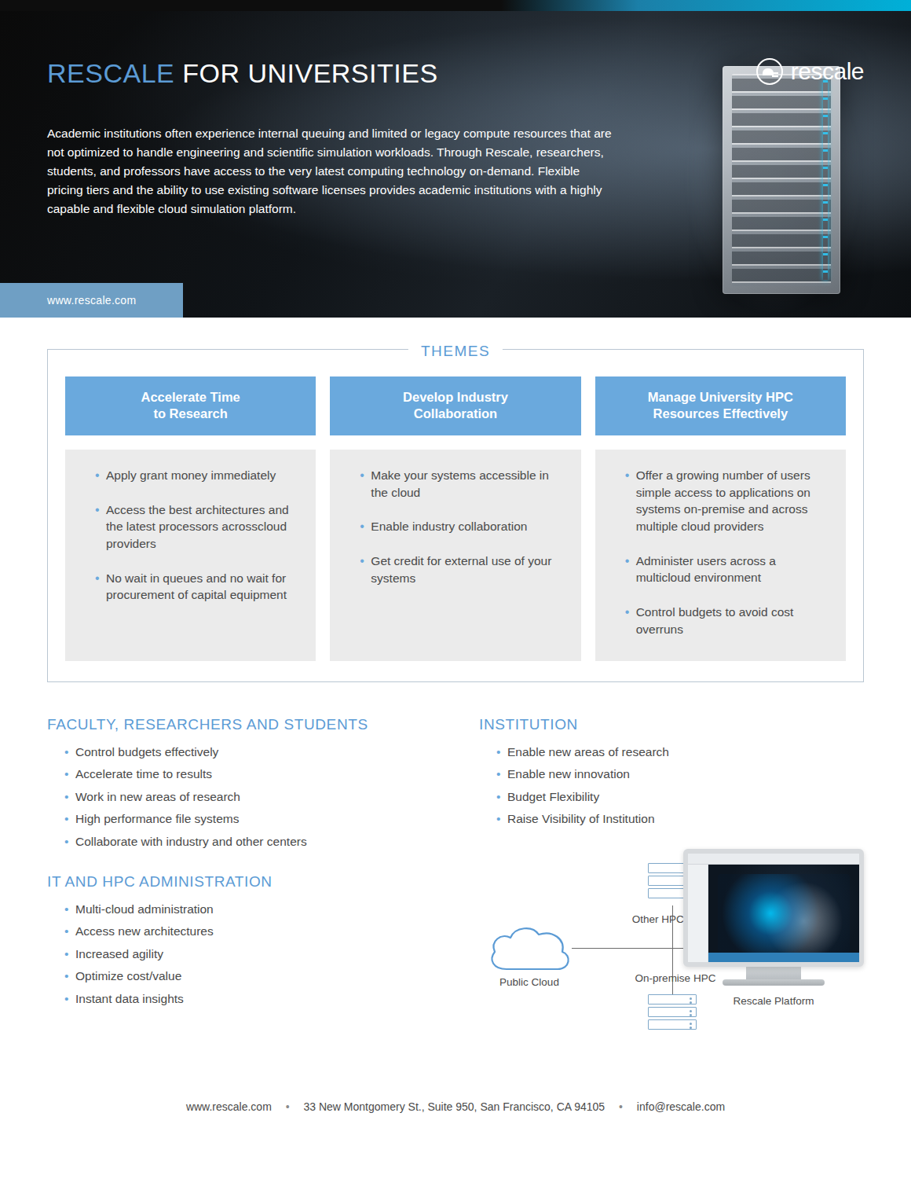rescale
RESCALE FOR UNIVERSITIES
Academic institutions often experience internal queuing and limited or legacy compute resources that are not optimized to handle engineering and scientific simulation workloads. Through Rescale, researchers, students, and professors have access to the very latest computing technology on-demand. Flexible pricing tiers and the ability to use existing software licenses provides academic institutions with a highly capable and flexible cloud simulation platform.
www.rescale.com
THEMES
Accelerate Time
to Research
Apply grant money immediately
Access the best architectures and the latest processors acrosscloud providers
No wait in queues and no wait for procurement of capital equipment
Develop Industry
Collaboration
Make your systems accessible in the cloud
Enable industry collaboration
Get credit for external use of your systems
Manage University HPC
Resources Effectively
Offer a growing number of users simple access to applications on systems on-premise and across multiple cloud providers
Administer users across a multicloud environment
Control budgets to avoid cost overruns
FACULTY, RESEARCHERS AND STUDENTS
Control budgets effectively
Accelerate time to results
Work in new areas of research
High performance file systems
Collaborate with industry and other centers
IT AND HPC ADMINISTRATION
Multi-cloud administration
Access new architectures
Increased agility
Optimize cost/value
Instant data insights
INSTITUTION
Enable new areas of research
Enable new innovation
Budget Flexibility
Raise Visibility of Institution
Public Cloud
Other HPC Center
On-premise HPC
Rescale Platform
www.rescale.com • 33 New Montgomery St., Suite 950, San Francisco, CA 94105 • info@rescale.com